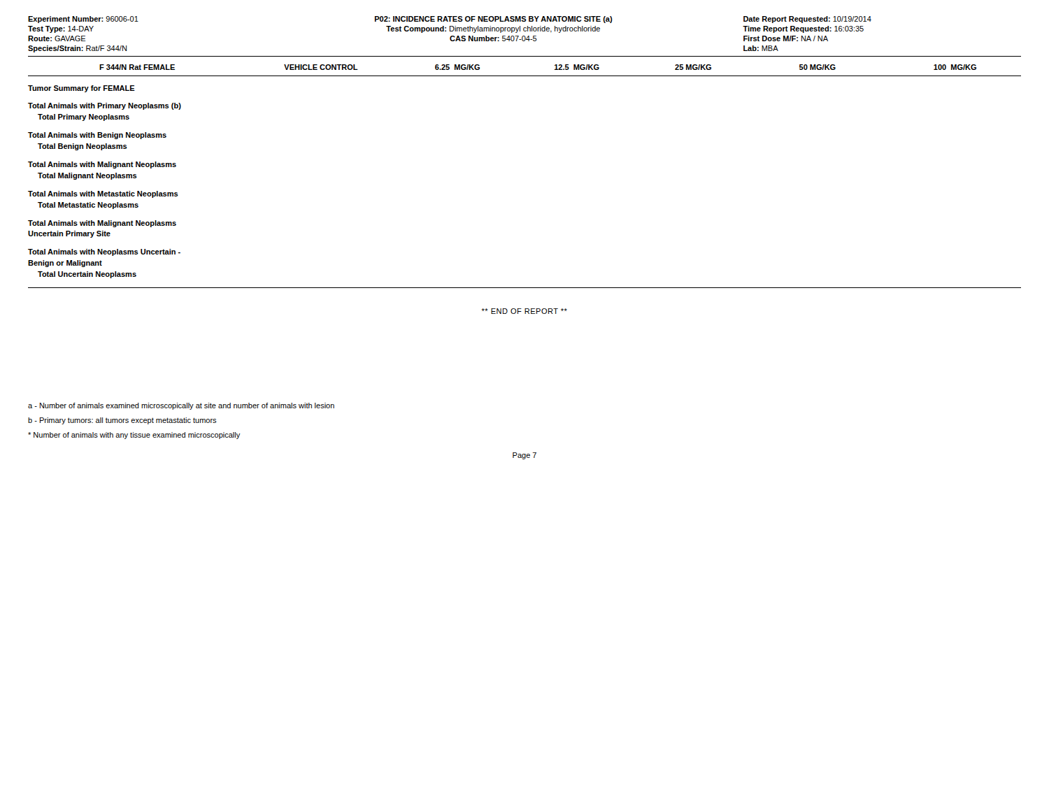| Experiment Number: 96006-01 | P02: INCIDENCE RATES OF NEOPLASMS BY ANATOMIC SITE (a) | Date Report Requested: 10/19/2014 |
| Test Type: 14-DAY | Test Compound: Dimethylaminopropyl chloride, hydrochloride | Time Report Requested: 16:03:35 |
| Route: GAVAGE | CAS Number: 5407-04-5 | First Dose M/F: NA / NA |
| Species/Strain: Rat/F 344/N | | Lab: MBA |
| F 344/N Rat FEMALE | VEHICLE CONTROL | 6.25 MG/KG | 12.5 MG/KG | 25 MG/KG | 50 MG/KG | 100 MG/KG |
Tumor Summary for FEMALE
Total Animals with Primary Neoplasms (b) Total Primary Neoplasms
Total Animals with Benign Neoplasms Total Benign Neoplasms
Total Animals with Malignant Neoplasms Total Malignant Neoplasms
Total Animals with Metastatic Neoplasms Total Metastatic Neoplasms
Total Animals with Malignant Neoplasms
Uncertain Primary Site
Total Animals with Neoplasms Uncertain -
Benign or Malignant Total Uncertain Neoplasms
** END OF REPORT **
a - Number of animals examined microscopically at site and number of animals with lesion
b - Primary tumors: all tumors except metastatic tumors
* Number of animals with any tissue examined microscopically
Page 7